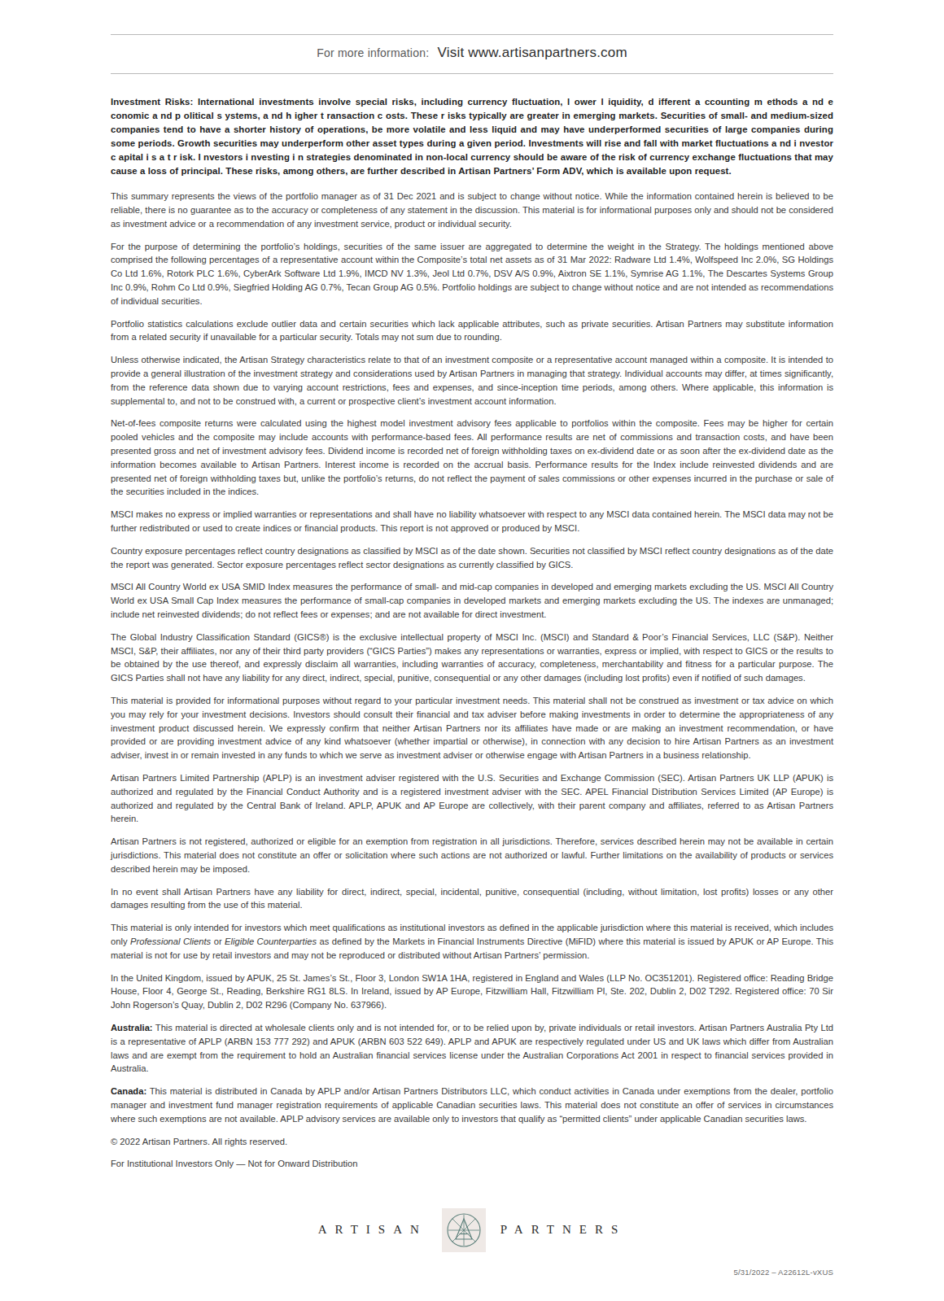For more information: Visit www.artisanpartners.com
Investment Risks: International investments involve special risks, including currency fluctuation, l ower l iquidity, d ifferent a ccounting m ethods a nd e conomic a nd p olitical s ystems, a nd h igher t ransaction c osts. These r isks typically are greater in emerging markets. Securities of small- and medium-sized companies tend to have a shorter history of operations, be more volatile and less liquid and may have underperformed securities of large companies during some periods. Growth securities may underperform other asset types during a given period. Investments will rise and fall with market fluctuations a nd i nvestor c apital i s a t r isk. I nvestors i nvesting i n strategies denominated in non-local currency should be aware of the risk of currency exchange fluctuations that may cause a loss of principal. These risks, among others, are further described in Artisan Partners’ Form ADV, which is available upon request.
This summary represents the views of the portfolio manager as of 31 Dec 2021 and is subject to change without notice. While the information contained herein is believed to be reliable, there is no guarantee as to the accuracy or completeness of any statement in the discussion. This material is for informational purposes only and should not be considered as investment advice or a recommendation of any investment service, product or individual security.
For the purpose of determining the portfolio’s holdings, securities of the same issuer are aggregated to determine the weight in the Strategy. The holdings mentioned above comprised the following percentages of a representative account within the Composite’s total net assets as of 31 Mar 2022: Radware Ltd 1.4%, Wolfspeed Inc 2.0%, SG Holdings Co Ltd 1.6%, Rotork PLC 1.6%, CyberArk Software Ltd 1.9%, IMCD NV 1.3%, Jeol Ltd 0.7%, DSV A/S 0.9%, Aixtron SE 1.1%, Symrise AG 1.1%, The Descartes Systems Group Inc 0.9%, Rohm Co Ltd 0.9%, Siegfried Holding AG 0.7%, Tecan Group AG 0.5%. Portfolio holdings are subject to change without notice and are not intended as recommendations of individual securities.
Portfolio statistics calculations exclude outlier data and certain securities which lack applicable attributes, such as private securities. Artisan Partners may substitute information from a related security if unavailable for a particular security. Totals may not sum due to rounding.
Unless otherwise indicated, the Artisan Strategy characteristics relate to that of an investment composite or a representative account managed within a composite. It is intended to provide a general illustration of the investment strategy and considerations used by Artisan Partners in managing that strategy. Individual accounts may differ, at times significantly, from the reference data shown due to varying account restrictions, fees and expenses, and since-inception time periods, among others. Where applicable, this information is supplemental to, and not to be construed with, a current or prospective client’s investment account information.
Net-of-fees composite returns were calculated using the highest model investment advisory fees applicable to portfolios within the composite. Fees may be higher for certain pooled vehicles and the composite may include accounts with performance-based fees. All performance results are net of commissions and transaction costs, and have been presented gross and net of investment advisory fees. Dividend income is recorded net of foreign withholding taxes on ex-dividend date or as soon after the ex-dividend date as the information becomes available to Artisan Partners. Interest income is recorded on the accrual basis. Performance results for the Index include reinvested dividends and are presented net of foreign withholding taxes but, unlike the portfolio’s returns, do not reflect the payment of sales commissions or other expenses incurred in the purchase or sale of the securities included in the indices.
MSCI makes no express or implied warranties or representations and shall have no liability whatsoever with respect to any MSCI data contained herein. The MSCI data may not be further redistributed or used to create indices or financial products. This report is not approved or produced by MSCI.
Country exposure percentages reflect country designations as classified by MSCI as of the date shown. Securities not classified by MSCI reflect country designations as of the date the report was generated. Sector exposure percentages reflect sector designations as currently classified by GICS.
MSCI All Country World ex USA SMID Index measures the performance of small- and mid-cap companies in developed and emerging markets excluding the US. MSCI All Country World ex USA Small Cap Index measures the performance of small-cap companies in developed markets and emerging markets excluding the US. The indexes are unmanaged; include net reinvested dividends; do not reflect fees or expenses; and are not available for direct investment.
The Global Industry Classification Standard (GICS®) is the exclusive intellectual property of MSCI Inc. (MSCI) and Standard & Poor’s Financial Services, LLC (S&P). Neither MSCI, S&P, their affiliates, nor any of their third party providers (“GICS Parties”) makes any representations or warranties, express or implied, with respect to GICS or the results to be obtained by the use thereof, and expressly disclaim all warranties, including warranties of accuracy, completeness, merchantability and fitness for a particular purpose. The GICS Parties shall not have any liability for any direct, indirect, special, punitive, consequential or any other damages (including lost profits) even if notified of such damages.
This material is provided for informational purposes without regard to your particular investment needs. This material shall not be construed as investment or tax advice on which you may rely for your investment decisions. Investors should consult their financial and tax adviser before making investments in order to determine the appropriateness of any investment product discussed herein. We expressly confirm that neither Artisan Partners nor its affiliates have made or are making an investment recommendation, or have provided or are providing investment advice of any kind whatsoever (whether impartial or otherwise), in connection with any decision to hire Artisan Partners as an investment adviser, invest in or remain invested in any funds to which we serve as investment adviser or otherwise engage with Artisan Partners in a business relationship.
Artisan Partners Limited Partnership (APLP) is an investment adviser registered with the U.S. Securities and Exchange Commission (SEC). Artisan Partners UK LLP (APUK) is authorized and regulated by the Financial Conduct Authority and is a registered investment adviser with the SEC. APEL Financial Distribution Services Limited (AP Europe) is authorized and regulated by the Central Bank of Ireland. APLP, APUK and AP Europe are collectively, with their parent company and affiliates, referred to as Artisan Partners herein.
Artisan Partners is not registered, authorized or eligible for an exemption from registration in all jurisdictions. Therefore, services described herein may not be available in certain jurisdictions. This material does not constitute an offer or solicitation where such actions are not authorized or lawful. Further limitations on the availability of products or services described herein may be imposed.
In no event shall Artisan Partners have any liability for direct, indirect, special, incidental, punitive, consequential (including, without limitation, lost profits) losses or any other damages resulting from the use of this material.
This material is only intended for investors which meet qualifications as institutional investors as defined in the applicable jurisdiction where this material is received, which includes only Professional Clients or Eligible Counterparties as defined by the Markets in Financial Instruments Directive (MiFID) where this material is issued by APUK or AP Europe. This material is not for use by retail investors and may not be reproduced or distributed without Artisan Partners’ permission.
In the United Kingdom, issued by APUK, 25 St. James’s St., Floor 3, London SW1A 1HA, registered in England and Wales (LLP No. OC351201). Registered office: Reading Bridge House, Floor 4, George St., Reading, Berkshire RG1 8LS. In Ireland, issued by AP Europe, Fitzwilliam Hall, Fitzwilliam Pl, Ste. 202, Dublin 2, D02 T292. Registered office: 70 Sir John Rogerson’s Quay, Dublin 2, D02 R296 (Company No. 637966).
Australia: This material is directed at wholesale clients only and is not intended for, or to be relied upon by, private individuals or retail investors. Artisan Partners Australia Pty Ltd is a representative of APLP (ARBN 153 777 292) and APUK (ARBN 603 522 649). APLP and APUK are respectively regulated under US and UK laws which differ from Australian laws and are exempt from the requirement to hold an Australian financial services license under the Australian Corporations Act 2001 in respect to financial services provided in Australia.
Canada: This material is distributed in Canada by APLP and/or Artisan Partners Distributors LLC, which conduct activities in Canada under exemptions from the dealer, portfolio manager and investment fund manager registration requirements of applicable Canadian securities laws. This material does not constitute an offer of services in circumstances where such exemptions are not available. APLP advisory services are available only to investors that qualify as “permitted clients” under applicable Canadian securities laws.
© 2022 Artisan Partners. All rights reserved.
For Institutional Investors Only — Not for Onward Distribution
Artisan
Partners
5/31/2022 – A22612L-vXUS